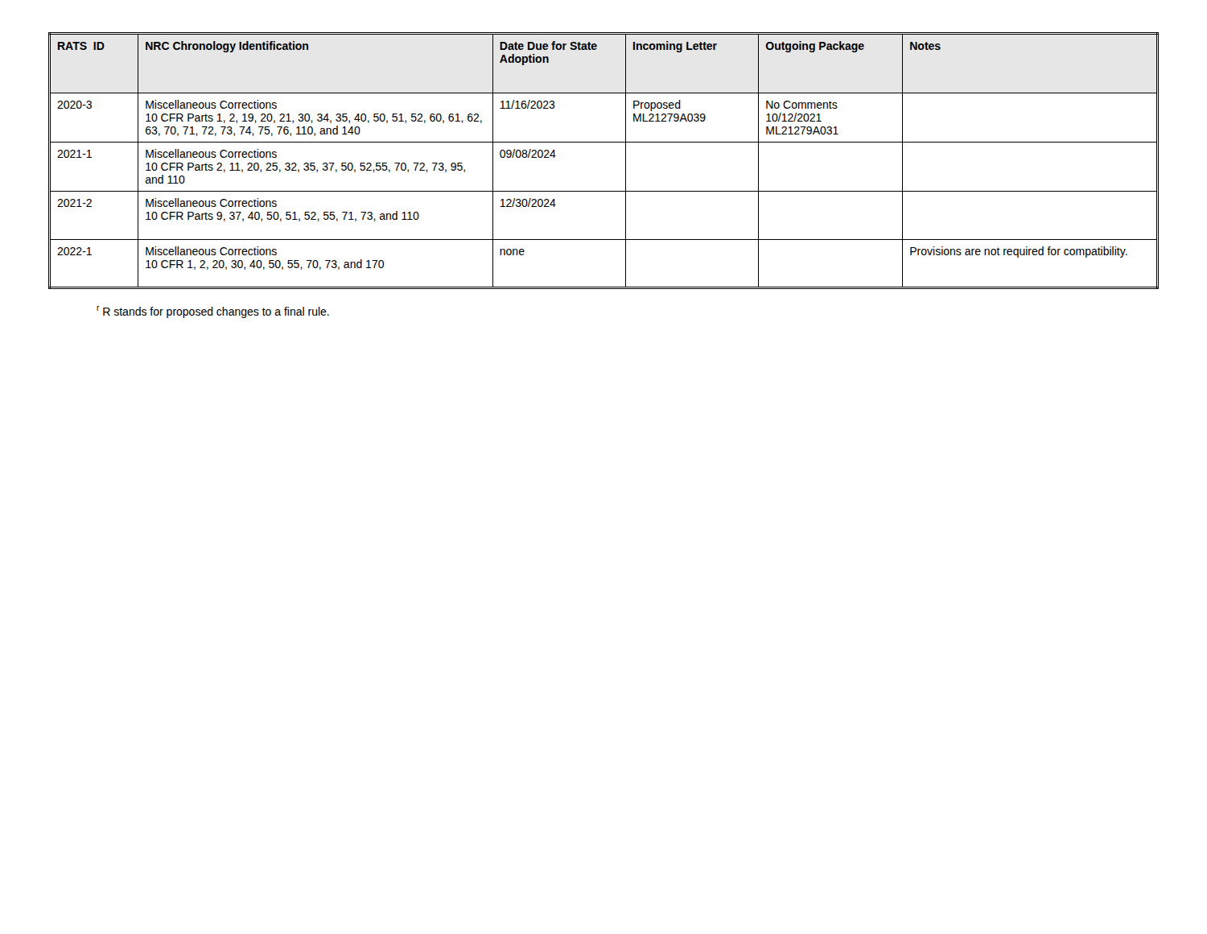| RATS ID | NRC Chronology Identification | Date Due for State Adoption | Incoming Letter | Outgoing Package | Notes |
| --- | --- | --- | --- | --- | --- |
| 2020-3 | Miscellaneous Corrections 10 CFR Parts 1, 2, 19, 20, 21, 30, 34, 35, 40, 50, 51, 52, 60, 61, 62, 63, 70, 71, 72, 73, 74, 75, 76, 110, and 140 | 11/16/2023 | Proposed ML21279A039 | No Comments 10/12/2021 ML21279A031 | |
| 2021-1 | Miscellaneous Corrections 10 CFR Parts 2, 11, 20, 25, 32, 35, 37, 50, 52,55, 70, 72, 73, 95, and 110 | 09/08/2024 | | | |
| 2021-2 | Miscellaneous Corrections 10 CFR Parts 9, 37, 40, 50, 51, 52, 55, 71, 73, and 110 | 12/30/2024 | | | |
| 2022-1 | Miscellaneous Corrections 10 CFR 1, 2, 20, 30, 40, 50, 55, 70, 73, and 170 | none | | | Provisions are not required for compatibility. |
r R stands for proposed changes to a final rule.